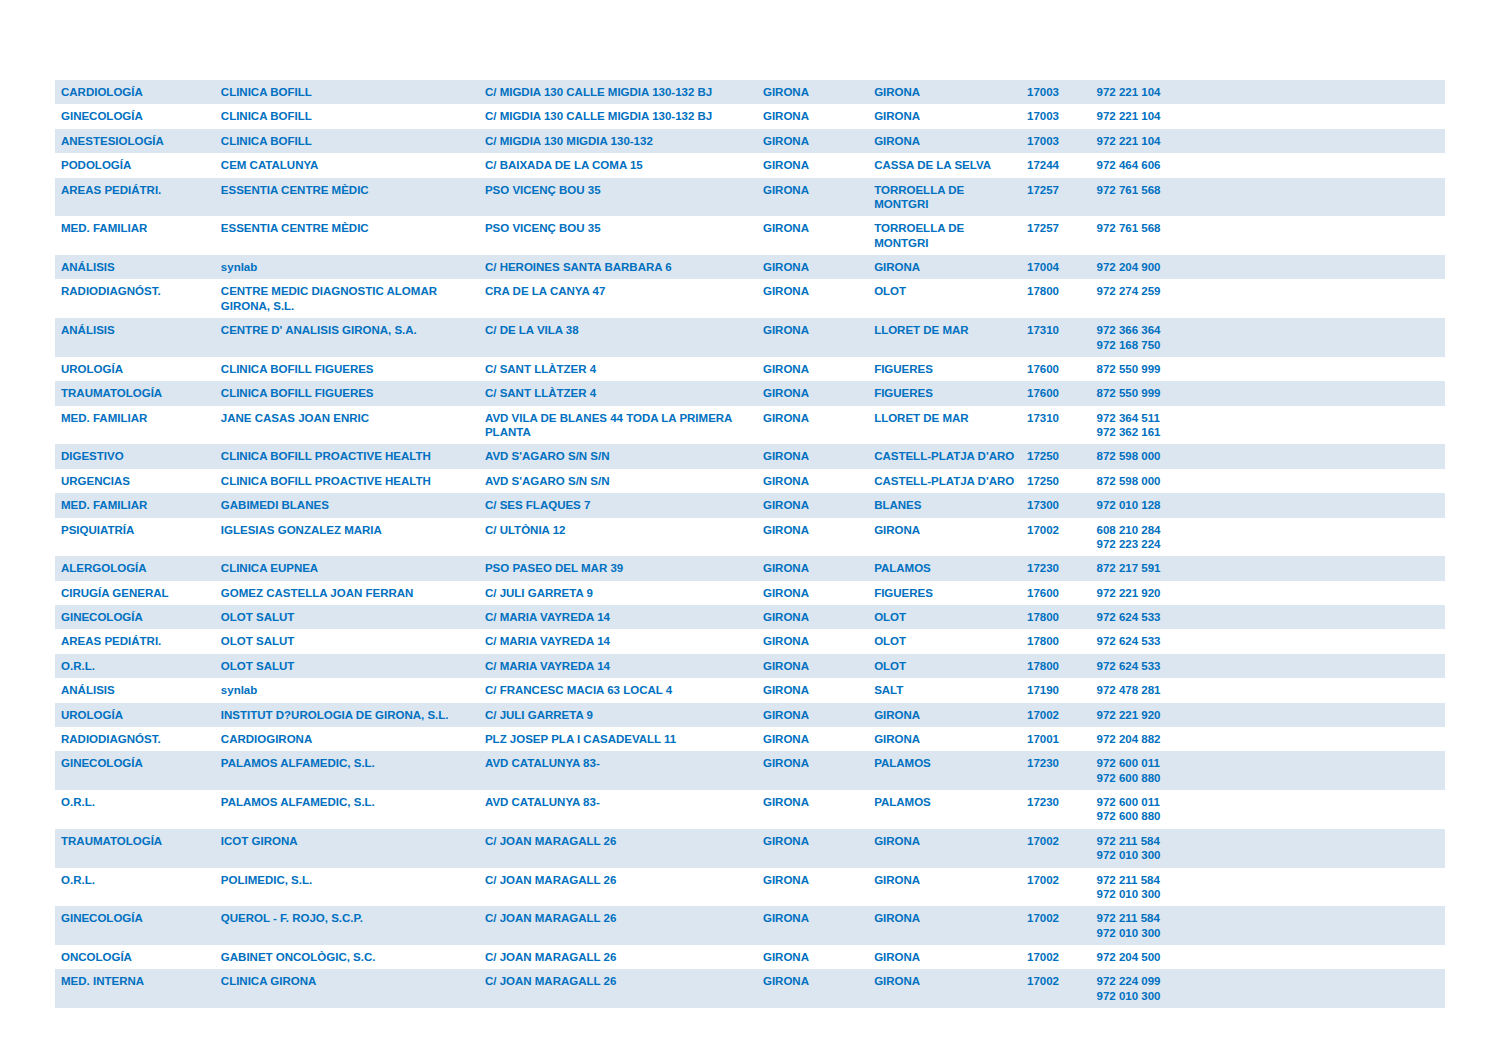| CARDIOLOGÍA | CLINICA BOFILL | C/ MIGDIA 130 CALLE MIGDIA 130-132 BJ | GIRONA | GIRONA | 17003 | 972 221 104 | |
| GINECOLOGÍA | CLINICA BOFILL | C/ MIGDIA 130 CALLE MIGDIA 130-132 BJ | GIRONA | GIRONA | 17003 | 972 221 104 | |
| ANESTESIOLOGÍA | CLINICA BOFILL | C/ MIGDIA 130 MIGDIA 130-132 | GIRONA | GIRONA | 17003 | 972 221 104 | |
| PODOLOGÍA | CEM CATALUNYA | C/ BAIXADA DE LA COMA 15 | GIRONA | CASSA DE LA SELVA | 17244 | 972 464 606 | |
| AREAS PEDIÁTRI. | ESSENTIA CENTRE MÈDIC | PSO VICENÇ BOU 35 | GIRONA | TORROELLA DE MONTGRI | 17257 | 972 761 568 | |
| MED. FAMILIAR | ESSENTIA CENTRE MÈDIC | PSO VICENÇ BOU 35 | GIRONA | TORROELLA DE MONTGRI | 17257 | 972 761 568 | |
| ANÁLISIS | synlab | C/ HEROINES SANTA BARBARA 6 | GIRONA | GIRONA | 17004 | 972 204 900 | |
| RADIODIAGNÓST. | CENTRE MEDIC DIAGNOSTIC ALOMAR GIRONA, S.L. | CRA DE LA CANYA 47 | GIRONA | OLOT | 17800 | 972 274 259 | |
| ANÁLISIS | CENTRE D' ANALISIS GIRONA, S.A. | C/ DE LA VILA 38 | GIRONA | LLORET DE MAR | 17310 | 972 366 364 972 168 750 | |
| UROLOGÍA | CLINICA BOFILL FIGUERES | C/ SANT LLÀTZER 4 | GIRONA | FIGUERES | 17600 | 872 550 999 | |
| TRAUMATOLOGÍA | CLINICA BOFILL FIGUERES | C/ SANT LLÀTZER 4 | GIRONA | FIGUERES | 17600 | 872 550 999 | |
| MED. FAMILIAR | JANE CASAS JOAN ENRIC | AVD VILA DE BLANES 44 TODA LA PRIMERA PLANTA | GIRONA | LLORET DE MAR | 17310 | 972 364 511 972 362 161 | |
| DIGESTIVO | CLINICA BOFILL PROACTIVE HEALTH | AVD S'AGARO S/N S/N | GIRONA | CASTELL-PLATJA D'ARO | 17250 | 872 598 000 | |
| URGENCIAS | CLINICA BOFILL PROACTIVE HEALTH | AVD S'AGARO S/N S/N | GIRONA | CASTELL-PLATJA D'ARO | 17250 | 872 598 000 | |
| MED. FAMILIAR | GABIMEDI BLANES | C/ SES FLAQUES 7 | GIRONA | BLANES | 17300 | 972 010 128 | |
| PSIQUIATRÍA | IGLESIAS GONZALEZ MARIA | C/ ULTÒNIA 12 | GIRONA | GIRONA | 17002 | 608 210 284 972 223 224 | |
| ALERGOLOGÍA | CLINICA EUPNEA | PSO PASEO DEL MAR 39 | GIRONA | PALAMOS | 17230 | 872 217 591 | |
| CIRUGÍA GENERAL | GOMEZ CASTELLA JOAN FERRAN | C/ JULI GARRETA 9 | GIRONA | FIGUERES | 17600 | 972 221 920 | |
| GINECOLOGÍA | OLOT SALUT | C/ MARIA VAYREDA 14 | GIRONA | OLOT | 17800 | 972 624 533 | |
| AREAS PEDIÁTRI. | OLOT SALUT | C/ MARIA VAYREDA 14 | GIRONA | OLOT | 17800 | 972 624 533 | |
| O.R.L. | OLOT SALUT | C/ MARIA VAYREDA 14 | GIRONA | OLOT | 17800 | 972 624 533 | |
| ANÁLISIS | synlab | C/ FRANCESC MACIA 63 LOCAL 4 | GIRONA | SALT | 17190 | 972 478 281 | |
| UROLOGÍA | INSTITUT D?UROLOGIA DE GIRONA, S.L. | C/ JULI GARRETA 9 | GIRONA | GIRONA | 17002 | 972 221 920 | |
| RADIODIAGNÓST. | CARDIOGIRONA | PLZ JOSEP PLA I CASADEVALL 11 | GIRONA | GIRONA | 17001 | 972 204 882 | |
| GINECOLOGÍA | PALAMOS ALFAMEDIC, S.L. | AVD CATALUNYA 83- | GIRONA | PALAMOS | 17230 | 972 600 011 972 600 880 | |
| O.R.L. | PALAMOS ALFAMEDIC, S.L. | AVD CATALUNYA 83- | GIRONA | PALAMOS | 17230 | 972 600 011 972 600 880 | |
| TRAUMATOLOGÍA | ICOT GIRONA | C/ JOAN MARAGALL 26 | GIRONA | GIRONA | 17002 | 972 211 584 972 010 300 | |
| O.R.L. | POLIMEDIC, S.L. | C/ JOAN MARAGALL 26 | GIRONA | GIRONA | 17002 | 972 211 584 972 010 300 | |
| GINECOLOGÍA | QUEROL - F. ROJO, S.C.P. | C/ JOAN MARAGALL 26 | GIRONA | GIRONA | 17002 | 972 211 584 972 010 300 | |
| ONCOLOGÍA | GABINET ONCOLÒGIC, S.C. | C/ JOAN MARAGALL 26 | GIRONA | GIRONA | 17002 | 972 204 500 | |
| MED. INTERNA | CLINICA GIRONA | C/ JOAN MARAGALL 26 | GIRONA | GIRONA | 17002 | 972 224 099 972 010 300 | |